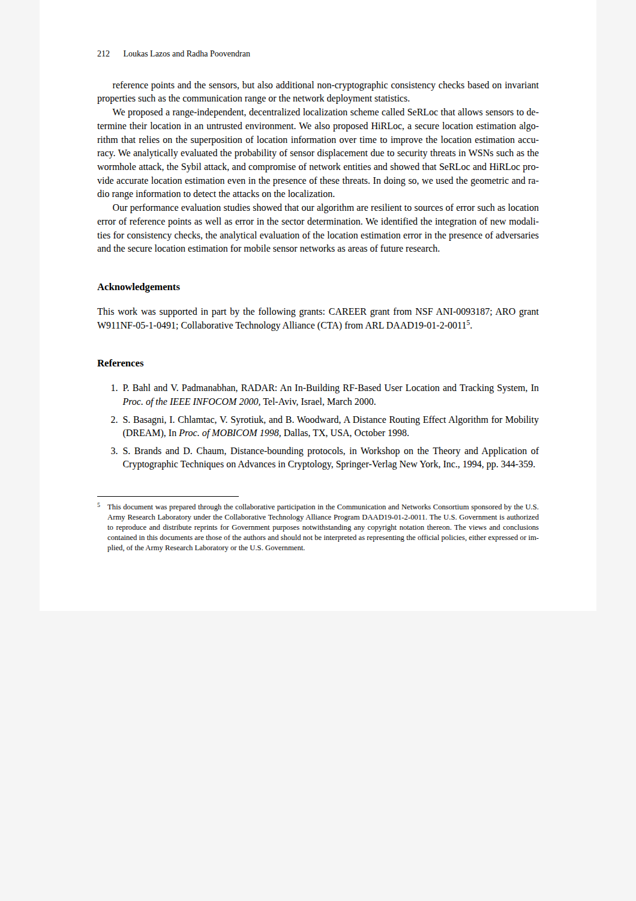212 Loukas Lazos and Radha Poovendran
reference points and the sensors, but also additional non-cryptographic consistency checks based on invariant properties such as the communication range or the network deployment statistics.
We proposed a range-independent, decentralized localization scheme called SeRLoc that allows sensors to determine their location in an untrusted environment. We also proposed HiRLoc, a secure location estimation algorithm that relies on the superposition of location information over time to improve the location estimation accuracy. We analytically evaluated the probability of sensor displacement due to security threats in WSNs such as the wormhole attack, the Sybil attack, and compromise of network entities and showed that SeRLoc and HiRLoc provide accurate location estimation even in the presence of these threats. In doing so, we used the geometric and radio range information to detect the attacks on the localization.
Our performance evaluation studies showed that our algorithm are resilient to sources of error such as location error of reference points as well as error in the sector determination. We identified the integration of new modalities for consistency checks, the analytical evaluation of the location estimation error in the presence of adversaries and the secure location estimation for mobile sensor networks as areas of future research.
Acknowledgements
This work was supported in part by the following grants: CAREER grant from NSF ANI-0093187; ARO grant W911NF-05-1-0491; Collaborative Technology Alliance (CTA) from ARL DAAD19-01-2-00115.
References
P. Bahl and V. Padmanabhan, RADAR: An In-Building RF-Based User Location and Tracking System, In Proc. of the IEEE INFOCOM 2000, Tel-Aviv, Israel, March 2000.
S. Basagni, I. Chlamtac, V. Syrotiuk, and B. Woodward, A Distance Routing Effect Algorithm for Mobility (DREAM), In Proc. of MOBICOM 1998, Dallas, TX, USA, October 1998.
S. Brands and D. Chaum, Distance-bounding protocols, in Workshop on the Theory and Application of Cryptographic Techniques on Advances in Cryptology, Springer-Verlag New York, Inc., 1994, pp. 344-359.
5 This document was prepared through the collaborative participation in the Communication and Networks Consortium sponsored by the U.S. Army Research Laboratory under the Collaborative Technology Alliance Program DAAD19-01-2-0011. The U.S. Government is authorized to reproduce and distribute reprints for Government purposes notwithstanding any copyright notation thereon. The views and conclusions contained in this documents are those of the authors and should not be interpreted as representing the official policies, either expressed or implied, of the Army Research Laboratory or the U.S. Government.